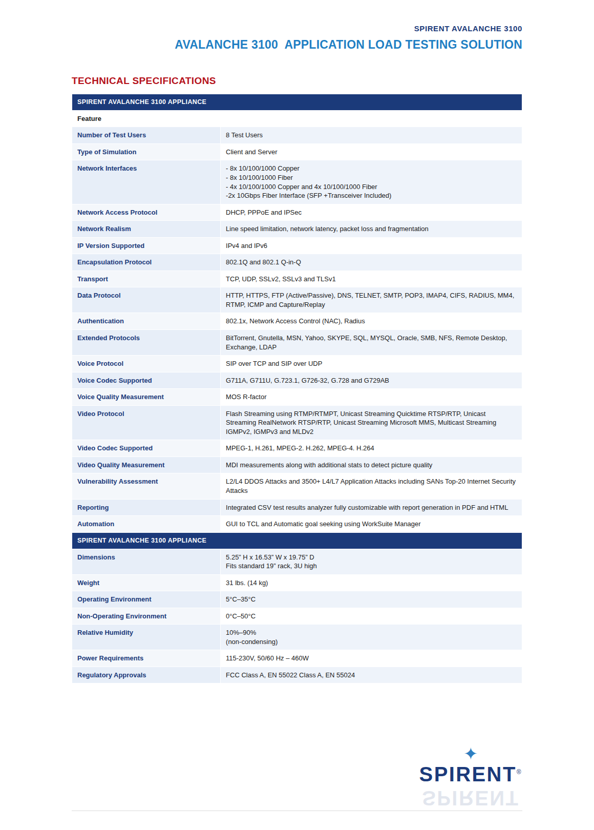Spirent Avalanche 3100
Avalanche 3100 Application Load Testing Solution
Technical Specifications
| Spirent Avalanche 3100 Appliance |
| --- |
| Feature |
| Number of Test Users | 8 Test Users |
| Type of Simulation | Client and Server |
| Network Interfaces | - 8x 10/100/1000 Copper - 8x 10/100/1000 Fiber - 4x 10/100/1000 Copper and 4x 10/100/1000 Fiber -2x 10Gbps Fiber Interface (SFP +Transceiver Included) |
| Network Access Protocol | DHCP, PPPoE and IPSec |
| Network Realism | Line speed limitation, network latency, packet loss and fragmentation |
| IP Version Supported | IPv4 and IPv6 |
| Encapsulation Protocol | 802.1Q and 802.1 Q-in-Q |
| Transport | TCP, UDP, SSLv2, SSLv3 and TLSv1 |
| Data Protocol | HTTP, HTTPS, FTP (Active/Passive), DNS, TELNET, SMTP, POP3, IMAP4, CIFS, RADIUS, MM4, RTMP, ICMP and Capture/Replay |
| Authentication | 802.1x, Network Access Control (NAC), Radius |
| Extended Protocols | BitTorrent, Gnutella, MSN, Yahoo, SKYPE, SQL, MYSQL, Oracle, SMB, NFS, Remote Desktop, Exchange, LDAP |
| Voice Protocol | SIP over TCP and SIP over UDP |
| Voice Codec Supported | G711A, G711U, G.723.1, G726-32, G.728 and G729AB |
| Voice Quality Measurement | MOS R-factor |
| Video Protocol | Flash Streaming using RTMP/RTMPT, Unicast Streaming Quicktime RTSP/RTP, Unicast Streaming RealNetwork RTSP/RTP, Unicast Streaming Microsoft MMS, Multicast Streaming IGMPv2, IGMPv3 and MLDv2 |
| Video Codec Supported | MPEG-1, H.261, MPEG-2. H.262, MPEG-4. H.264 |
| Video Quality Measurement | MDI measurements along with additional stats to detect picture quality |
| Vulnerability Assessment | L2/L4 DDOS Attacks and 3500+ L4/L7 Application Attacks including SANs Top-20 Internet Security Attacks |
| Reporting | Integrated CSV test results analyzer fully customizable with report generation in PDF and HTML |
| Automation | GUI to TCL and Automatic goal seeking using WorkSuite Manager |
| Spirent Avalanche 3100 Appliance |
| Dimensions | 5.25” H x 16.53” W x 19.75” D Fits standard 19” rack, 3U high |
| Weight | 31 lbs. (14 kg) |
| Operating Environment | 5°C–35°C |
| Non-Operating Environment | 0°C–50°C |
| Relative Humidity | 10%–90% (non-condensing) |
| Power Requirements | 115-230V, 50/60 Hz – 460W |
| Regulatory Approvals | FCC Class A, EN 55022 Class A, EN 55024 |
✦
SPIRENT®
SPIRENT